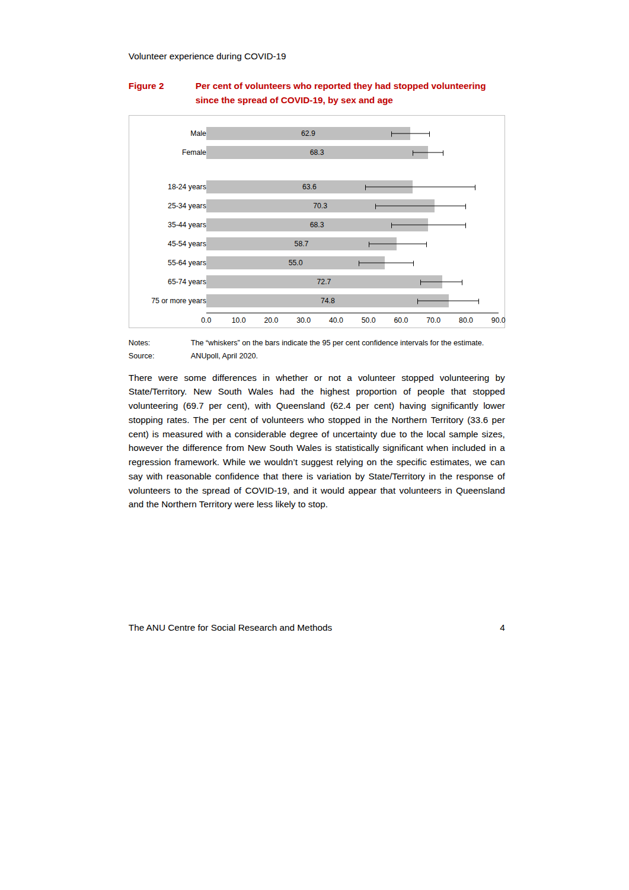Volunteer experience during COVID-19
Figure 2
Per cent of volunteers who reported they had stopped volunteering since the spread of COVID-19, by sex and age
| Male | 62.9 |
| Female | 68.3 |
| 18-24 years | 63.6 |
| 25-34 years | 70.3 |
| 35-44 years | 68.3 |
| 45-54 years | 58.7 |
| 55-64 years | 55.0 |
| 65-74 years | 72.7 |
| 75 or more years | 74.8 |
| | 0.0 10.0 20.0 30.0 40.0 50.0 60.0 70.0 80.0 90.0 |
Notes:
The “whiskers” on the bars indicate the 95 per cent confidence intervals for the estimate.
Source:
ANUpoll, April 2020.
There were some differences in whether or not a volunteer stopped volunteering by State/Territory. New South Wales had the highest proportion of people that stopped volunteering (69.7 per cent), with Queensland (62.4 per cent) having significantly lower stopping rates. The per cent of volunteers who stopped in the Northern Territory (33.6 per cent) is measured with a considerable degree of uncertainty due to the local sample sizes, however the difference from New South Wales is statistically significant when included in a regression framework. While we wouldn’t suggest relying on the specific estimates, we can say with reasonable confidence that there is variation by State/Territory in the response of volunteers to the spread of COVID-19, and it would appear that volunteers in Queensland and the Northern Territory were less likely to stop.
The ANU Centre for Social Research and Methods
4